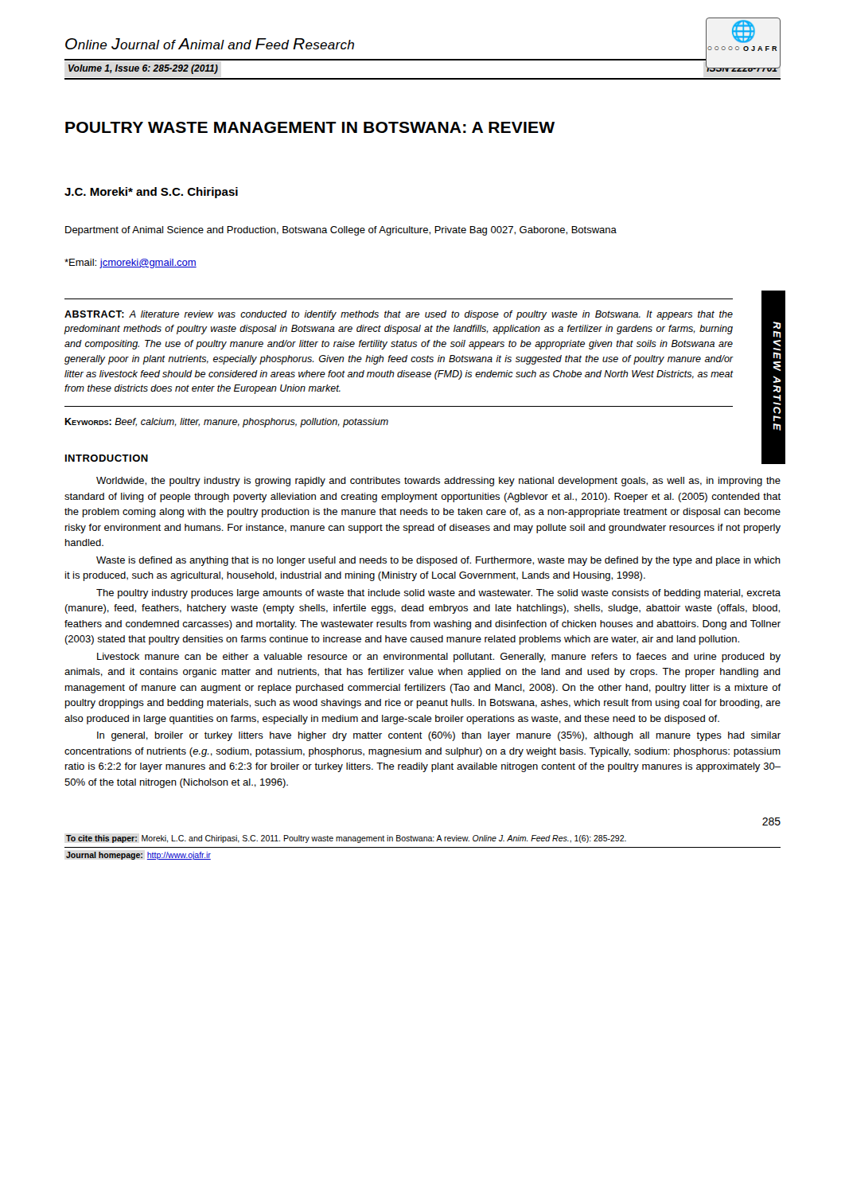🌐 ○○○○○ OJAFR
Online Journal of Animal and Feed Research
Volume 1, Issue 6: 285-292 (2011) ISSN 2228-7701
POULTRY WASTE MANAGEMENT IN BOTSWANA: A REVIEW
J.C. Moreki* and S.C. Chiripasi
Department of Animal Science and Production, Botswana College of Agriculture, Private Bag 0027, Gaborone, Botswana
*Email: jcmoreki@gmail.com
REVIEW ARTICLE
ABSTRACT: A literature review was conducted to identify methods that are used to dispose of poultry waste in Botswana. It appears that the predominant methods of poultry waste disposal in Botswana are direct disposal at the landfills, application as a fertilizer in gardens or farms, burning and compositing. The use of poultry manure and/or litter to raise fertility status of the soil appears to be appropriate given that soils in Botswana are generally poor in plant nutrients, especially phosphorus. Given the high feed costs in Botswana it is suggested that the use of poultry manure and/or litter as livestock feed should be considered in areas where foot and mouth disease (FMD) is endemic such as Chobe and North West Districts, as meat from these districts does not enter the European Union market.
Keywords: Beef, calcium, litter, manure, phosphorus, pollution, potassium
INTRODUCTION
Worldwide, the poultry industry is growing rapidly and contributes towards addressing key national development goals, as well as, in improving the standard of living of people through poverty alleviation and creating employment opportunities (Agblevor et al., 2010). Roeper et al. (2005) contended that the problem coming along with the poultry production is the manure that needs to be taken care of, as a non-appropriate treatment or disposal can become risky for environment and humans. For instance, manure can support the spread of diseases and may pollute soil and groundwater resources if not properly handled.
Waste is defined as anything that is no longer useful and needs to be disposed of. Furthermore, waste may be defined by the type and place in which it is produced, such as agricultural, household, industrial and mining (Ministry of Local Government, Lands and Housing, 1998).
The poultry industry produces large amounts of waste that include solid waste and wastewater. The solid waste consists of bedding material, excreta (manure), feed, feathers, hatchery waste (empty shells, infertile eggs, dead embryos and late hatchlings), shells, sludge, abattoir waste (offals, blood, feathers and condemned carcasses) and mortality. The wastewater results from washing and disinfection of chicken houses and abattoirs. Dong and Tollner (2003) stated that poultry densities on farms continue to increase and have caused manure related problems which are water, air and land pollution.
Livestock manure can be either a valuable resource or an environmental pollutant. Generally, manure refers to faeces and urine produced by animals, and it contains organic matter and nutrients, that has fertilizer value when applied on the land and used by crops. The proper handling and management of manure can augment or replace purchased commercial fertilizers (Tao and Mancl, 2008). On the other hand, poultry litter is a mixture of poultry droppings and bedding materials, such as wood shavings and rice or peanut hulls. In Botswana, ashes, which result from using coal for brooding, are also produced in large quantities on farms, especially in medium and large-scale broiler operations as waste, and these need to be disposed of.
In general, broiler or turkey litters have higher dry matter content (60%) than layer manure (35%), although all manure types had similar concentrations of nutrients (e.g., sodium, potassium, phosphorus, magnesium and sulphur) on a dry weight basis. Typically, sodium: phosphorus: potassium ratio is 6:2:2 for layer manures and 6:2:3 for broiler or turkey litters. The readily plant available nitrogen content of the poultry manures is approximately 30–50% of the total nitrogen (Nicholson et al., 1996).
285
To cite this paper: Moreki, L.C. and Chiripasi, S.C. 2011. Poultry waste management in Bostwana: A review. Online J. Anim. Feed Res., 1(6): 285-292.
Journal homepage: http://www.ojafr.ir